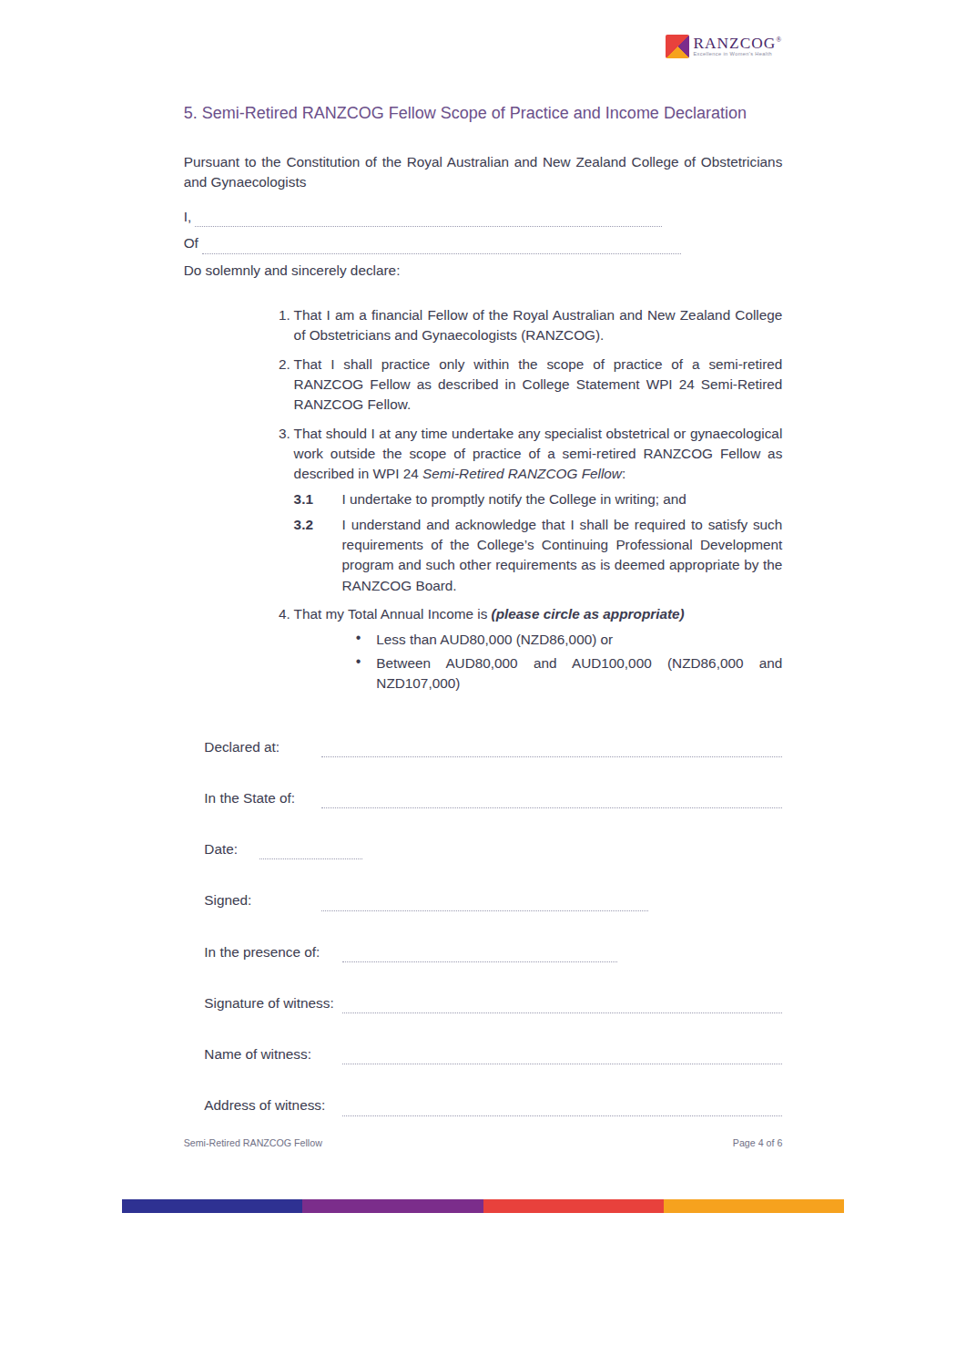RANZCOG® Excellence in Women's Health
5. Semi-Retired RANZCOG Fellow Scope of Practice and Income Declaration
Pursuant to the Constitution of the Royal Australian and New Zealand College of Obstetricians and Gynaecologists
I,
Of
Do solemnly and sincerely declare:
That I am a financial Fellow of the Royal Australian and New Zealand College of Obstetricians and Gynaecologists (RANZCOG).
That I shall practice only within the scope of practice of a semi-retired RANZCOG Fellow as described in College Statement WPI 24 Semi-Retired RANZCOG Fellow.
That should I at any time undertake any specialist obstetrical or gynaecological work outside the scope of practice of a semi-retired RANZCOG Fellow as described in WPI 24 Semi-Retired RANZCOG Fellow:
I undertake to promptly notify the College in writing; and
I understand and acknowledge that I shall be required to satisfy such requirements of the College’s Continuing Professional Development program and such other requirements as is deemed appropriate by the RANZCOG Board.
That my Total Annual Income is (please circle as appropriate)
Less than AUD80,000 (NZD86,000) or
Between AUD80,000 and AUD100,000 (NZD86,000 and NZD107,000)
Declared at:
In the State of:
Date:
Signed:
In the presence of:
Signature of witness:
Name of witness:
Address of witness:
Semi-Retired RANZCOG Fellow Page 4 of 6